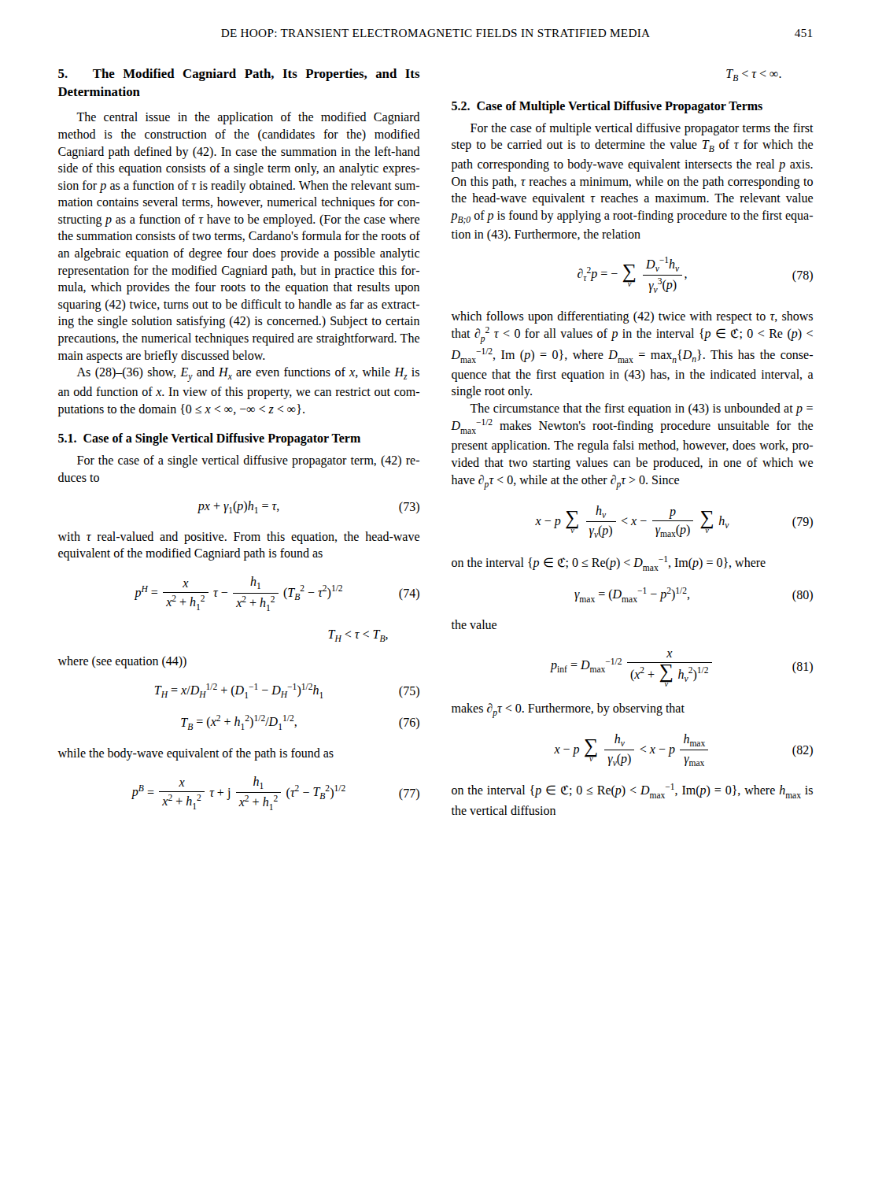DE HOOP: TRANSIENT ELECTROMAGNETIC FIELDS IN STRATIFIED MEDIA 451
5. The Modified Cagniard Path, Its Properties, and Its Determination
The central issue in the application of the modified Cagniard method is the construction of the (candidates for the) modified Cagniard path defined by (42). In case the summation in the left-hand side of this equation consists of a single term only, an analytic expression for p as a function of τ is readily obtained. When the relevant summation contains several terms, however, numerical techniques for constructing p as a function of τ have to be employed. (For the case where the summation consists of two terms, Cardano's formula for the roots of an algebraic equation of degree four does provide a possible analytic representation for the modified Cagniard path, but in practice this formula, which provides the four roots to the equation that results upon squaring (42) twice, turns out to be difficult to handle as far as extracting the single solution satisfying (42) is concerned.) Subject to certain precautions, the numerical techniques required are straightforward. The main aspects are briefly discussed below.
As (28)–(36) show, Ey and Hx are even functions of x, while Hz is an odd function of x. In view of this property, we can restrict out computations to the domain {0 ≤ x < ∞, −∞ < z < ∞}.
5.1. Case of a Single Vertical Diffusive Propagator Term
For the case of a single vertical diffusive propagator term, (42) reduces to
px + γ1(p)h1 = τ, (73)
with τ real-valued and positive. From this equation, the head-wave equivalent of the modified Cagniard path is found as
pH = xx2 + h12 τ − h1 x2 + h12 (TB2 − τ2)1/2 (74)
TH < τ < TB,
where (see equation (44))
TH = x/DH1/2 + (D1−1 − DH−1)1/2h1 (75)
TB = (x2 + h12)1/2/D11/2, (76)
while the body-wave equivalent of the path is found as
pB = xx2 + h12 τ + j h1 x2 + h12 (τ2 − TB2)1/2 (77)
TB < τ < ∞.
5.2. Case of Multiple Vertical Diffusive Propagator Terms
For the case of multiple vertical diffusive propagator terms the first step to be carried out is to determine the value TB of τ for which the path corresponding to body-wave equivalent intersects the real p axis. On this path, τ reaches a minimum, while on the path corresponding to the head-wave equivalent τ reaches a maximum. The relevant value pB;0 of p is found by applying a root-finding procedure to the first equation in (43). Furthermore, the relation
∂τ2p = − ∑ν Dν−1hν γν3(p), (78)
which follows upon differentiating (42) twice with respect to τ, shows that ∂p2 τ < 0 for all values of p in the interval {p ∈ ℭ; 0 < Re (p) < Dmax−1/2, Im (p) = 0}, where Dmax = maxn{Dn}. This has the consequence that the first equation in (43) has, in the indicated interval, a single root only.
The circumstance that the first equation in (43) is unbounded at p = Dmax−1/2 makes Newton's root-finding procedure unsuitable for the present application. The regula falsi method, however, does work, provided that two starting values can be produced, in one of which we have ∂pτ < 0, while at the other ∂pτ > 0. Since
x − p ∑ν hν γν(p) < x − pγmax(p) ∑ν hν (79)
on the interval {p ∈ ℭ; 0 ≤ Re(p) < Dmax−1, Im(p) = 0}, where
γmax = (Dmax−1 − p2)1/2, (80)
the value
pinf = Dmax−1/2 x (x2 + ∑ν hν2)1/2 (81)
makes ∂pτ < 0. Furthermore, by observing that
x − p ∑ν hν γν(p) < x − p hmax γmax (82)
on the interval {p ∈ ℭ; 0 ≤ Re(p) < Dmax−1, Im(p) = 0}, where hmax is the vertical diffusion